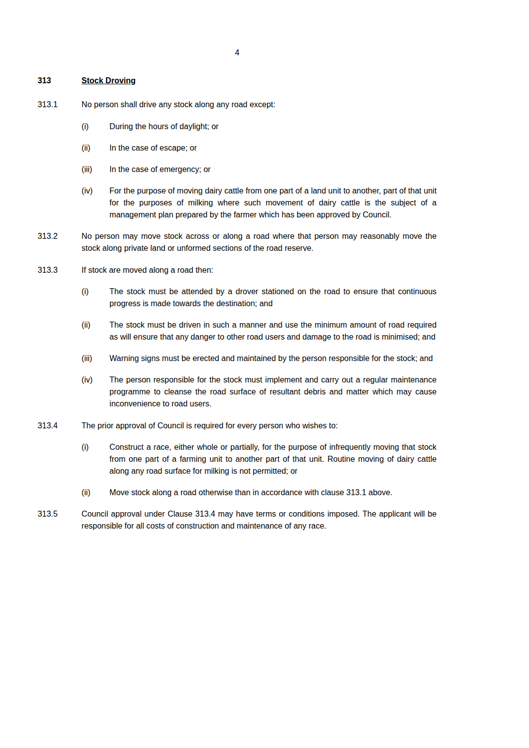4
313
Stock Droving
313.1
No person shall drive any stock along any road except:
(i) During the hours of daylight; or
(ii) In the case of escape; or
(iii) In the case of emergency; or
(iv) For the purpose of moving dairy cattle from one part of a land unit to another, part of that unit for the purposes of milking where such movement of dairy cattle is the subject of a management plan prepared by the farmer which has been approved by Council.
313.2
No person may move stock across or along a road where that person may reasonably move the stock along private land or unformed sections of the road reserve.
313.3
If stock are moved along a road then:
(i) The stock must be attended by a drover stationed on the road to ensure that continuous progress is made towards the destination; and
(ii) The stock must be driven in such a manner and use the minimum amount of road required as will ensure that any danger to other road users and damage to the road is minimised; and
(iii) Warning signs must be erected and maintained by the person responsible for the stock; and
(iv) The person responsible for the stock must implement and carry out a regular maintenance programme to cleanse the road surface of resultant debris and matter which may cause inconvenience to road users.
313.4
The prior approval of Council is required for every person who wishes to:
(i) Construct a race, either whole or partially, for the purpose of infrequently moving that stock from one part of a farming unit to another part of that unit. Routine moving of dairy cattle along any road surface for milking is not permitted; or
(ii) Move stock along a road otherwise than in accordance with clause 313.1 above.
313.5
Council approval under Clause 313.4 may have terms or conditions imposed. The applicant will be responsible for all costs of construction and maintenance of any race.